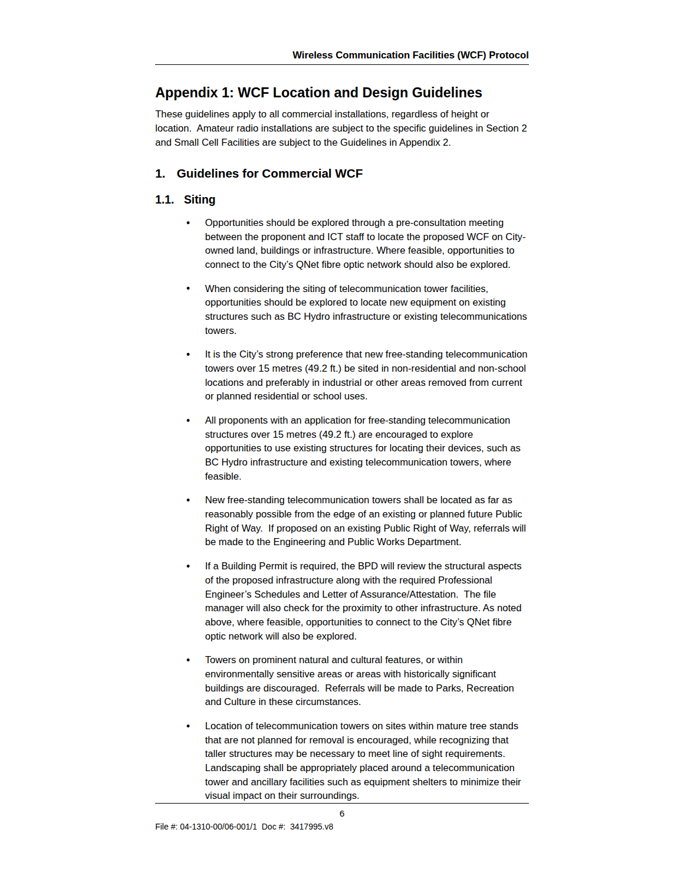Wireless Communication Facilities (WCF) Protocol
Appendix 1: WCF Location and Design Guidelines
These guidelines apply to all commercial installations, regardless of height or location. Amateur radio installations are subject to the specific guidelines in Section 2 and Small Cell Facilities are subject to the Guidelines in Appendix 2.
1. Guidelines for Commercial WCF
1.1. Siting
Opportunities should be explored through a pre-consultation meeting between the proponent and ICT staff to locate the proposed WCF on City-owned land, buildings or infrastructure. Where feasible, opportunities to connect to the City’s QNet fibre optic network should also be explored.
When considering the siting of telecommunication tower facilities, opportunities should be explored to locate new equipment on existing structures such as BC Hydro infrastructure or existing telecommunications towers.
It is the City’s strong preference that new free-standing telecommunication towers over 15 metres (49.2 ft.) be sited in non-residential and non-school locations and preferably in industrial or other areas removed from current or planned residential or school uses.
All proponents with an application for free-standing telecommunication structures over 15 metres (49.2 ft.) are encouraged to explore opportunities to use existing structures for locating their devices, such as BC Hydro infrastructure and existing telecommunication towers, where feasible.
New free-standing telecommunication towers shall be located as far as reasonably possible from the edge of an existing or planned future Public Right of Way. If proposed on an existing Public Right of Way, referrals will be made to the Engineering and Public Works Department.
If a Building Permit is required, the BPD will review the structural aspects of the proposed infrastructure along with the required Professional Engineer’s Schedules and Letter of Assurance/Attestation. The file manager will also check for the proximity to other infrastructure. As noted above, where feasible, opportunities to connect to the City’s QNet fibre optic network will also be explored.
Towers on prominent natural and cultural features, or within environmentally sensitive areas or areas with historically significant buildings are discouraged. Referrals will be made to Parks, Recreation and Culture in these circumstances.
Location of telecommunication towers on sites within mature tree stands that are not planned for removal is encouraged, while recognizing that taller structures may be necessary to meet line of sight requirements. Landscaping shall be appropriately placed around a telecommunication tower and ancillary facilities such as equipment shelters to minimize their visual impact on their surroundings.
6
File #: 04-1310-00/06-001/1 Doc #: 3417995.v8